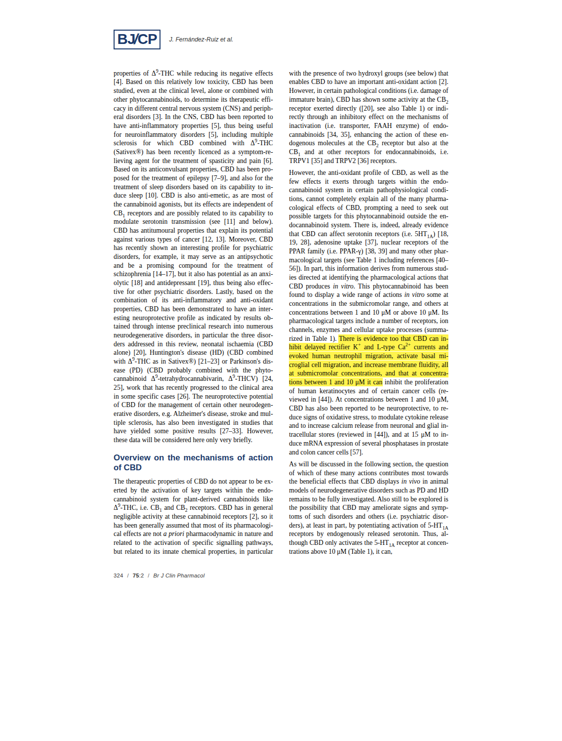BJ/CP
J. Fernández-Ruiz et al.
properties of Δ9-THC while reducing its negative effects [4]. Based on this relatively low toxicity, CBD has been studied, even at the clinical level, alone or combined with other phytocannabinoids, to determine its therapeutic efficacy in different central nervous system (CNS) and peripheral disorders [3]. In the CNS, CBD has been reported to have anti-inflammatory properties [5], thus being useful for neuroinflammatory disorders [5], including multiple sclerosis for which CBD combined with Δ9-THC (Sativex®) has been recently licenced as a symptom-relieving agent for the treatment of spasticity and pain [6]. Based on its anticonvulsant properties, CBD has been proposed for the treatment of epilepsy [7–9], and also for the treatment of sleep disorders based on its capability to induce sleep [10]. CBD is also anti-emetic, as are most of the cannabinoid agonists, but its effects are independent of CB1 receptors and are possibly related to its capability to modulate serotonin transmission (see [11] and below). CBD has antitumoural properties that explain its potential against various types of cancer [12, 13]. Moreover, CBD has recently shown an interesting profile for psychiatric disorders, for example, it may serve as an antipsychotic and be a promising compound for the treatment of schizophrenia [14–17], but it also has potential as an anxiolytic [18] and antidepressant [19], thus being also effective for other psychiatric disorders. Lastly, based on the combination of its anti-inflammatory and anti-oxidant properties, CBD has been demonstrated to have an interesting neuroprotective profile as indicated by results obtained through intense preclinical research into numerous neurodegenerative disorders, in particular the three disorders addressed in this review, neonatal ischaemia (CBD alone) [20], Huntington's disease (HD) (CBD combined with Δ9-THC as in Sativex®) [21–23] or Parkinson's disease (PD) (CBD probably combined with the phytocannabinoid Δ9-tetrahydrocannabivarin, Δ9-THCV) [24, 25], work that has recently progressed to the clinical area in some specific cases [26]. The neuroprotective potential of CBD for the management of certain other neurodegenerative disorders, e.g. Alzheimer's disease, stroke and multiple sclerosis, has also been investigated in studies that have yielded some positive results [27–33]. However, these data will be considered here only very briefly.
Overview on the mechanisms of action of CBD
The therapeutic properties of CBD do not appear to be exerted by the activation of key targets within the endocannabinoid system for plant-derived cannabinoids like Δ9-THC, i.e. CB1 and CB2 receptors. CBD has in general negligible activity at these cannabinoid receptors [2], so it has been generally assumed that most of its pharmacological effects are not a priori pharmacodynamic in nature and related to the activation of specific signalling pathways, but related to its innate chemical properties, in particular with the presence of two hydroxyl groups (see below) that enables CBD to have an important anti-oxidant action [2]. However, in certain pathological conditions (i.e. damage of immature brain), CBD has shown some activity at the CB2 receptor exerted directly ([20], see also Table 1) or indirectly through an inhibitory effect on the mechanisms of inactivation (i.e. transporter, FAAH enzyme) of endocannabinoids [34, 35], enhancing the action of these endogenous molecules at the CB2 receptor but also at the CB1 and at other receptors for endocannabinoids, i.e. TRPV1 [35] and TRPV2 [36] receptors.
However, the anti-oxidant profile of CBD, as well as the few effects it exerts through targets within the endocannabinoid system in certain pathophysiological conditions, cannot completely explain all of the many pharmacological effects of CBD, prompting a need to seek out possible targets for this phytocannabinoid outside the endocannabinoid system. There is, indeed, already evidence that CBD can affect serotonin receptors (i.e. 5HT1A) [18, 19, 28], adenosine uptake [37], nuclear receptors of the PPAR family (i.e. PPAR-γ) [38, 39] and many other pharmacological targets (see Table 1 including references [40–56]). In part, this information derives from numerous studies directed at identifying the pharmacological actions that CBD produces in vitro. This phytocannabinoid has been found to display a wide range of actions in vitro some at concentrations in the submicromolar range, and others at concentrations between 1 and 10 μM or above 10 μM. Its pharmacological targets include a number of receptors, ion channels, enzymes and cellular uptake processes (summarized in Table 1). There is evidence too that CBD can inhibit delayed rectifier K+ and L-type Ca2+ currents and evoked human neutrophil migration, activate basal microglial cell migration, and increase membrane fluidity, all at submicromolar concentrations, and that at concentrations between 1 and 10 μM it can inhibit the proliferation of human keratinocytes and of certain cancer cells (reviewed in [44]). At concentrations between 1 and 10 μM, CBD has also been reported to be neuroprotective, to reduce signs of oxidative stress, to modulate cytokine release and to increase calcium release from neuronal and glial intracellular stores (reviewed in [44]), and at 15 μM to induce mRNA expression of several phosphatases in prostate and colon cancer cells [57].
As will be discussed in the following section, the question of which of these many actions contributes most towards the beneficial effects that CBD displays in vivo in animal models of neurodegenerative disorders such as PD and HD remains to be fully investigated. Also still to be explored is the possibility that CBD may ameliorate signs and symptoms of such disorders and others (i.e. psychiatric disorders), at least in part, by potentiating activation of 5-HT1A receptors by endogenously released serotonin. Thus, although CBD only activates the 5-HT1A receptor at concentrations above 10 μM (Table 1), it can,
324 / 75:2 / Br J Clin Pharmacol